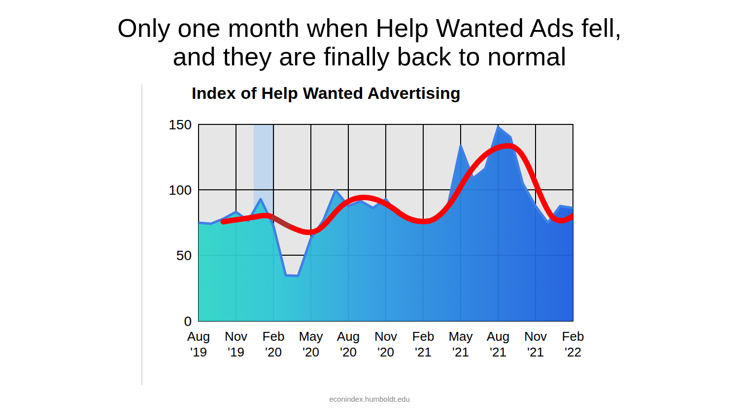Only one month when Help Wanted Ads fell,
and they are finally back to normal
Index of Help Wanted Advertising
Index of Help Wanted Advertising Monthly index values with a smoothed red trend line. A shaded vertical band marks the spring 2020 downturn. 150 100 50 0 Aug '19 Nov '19 Feb '20 May '20 Aug '20 Nov '20 Feb '21 May '21 Aug '21 Nov '21 Feb '22
econindex.humboldt.edu